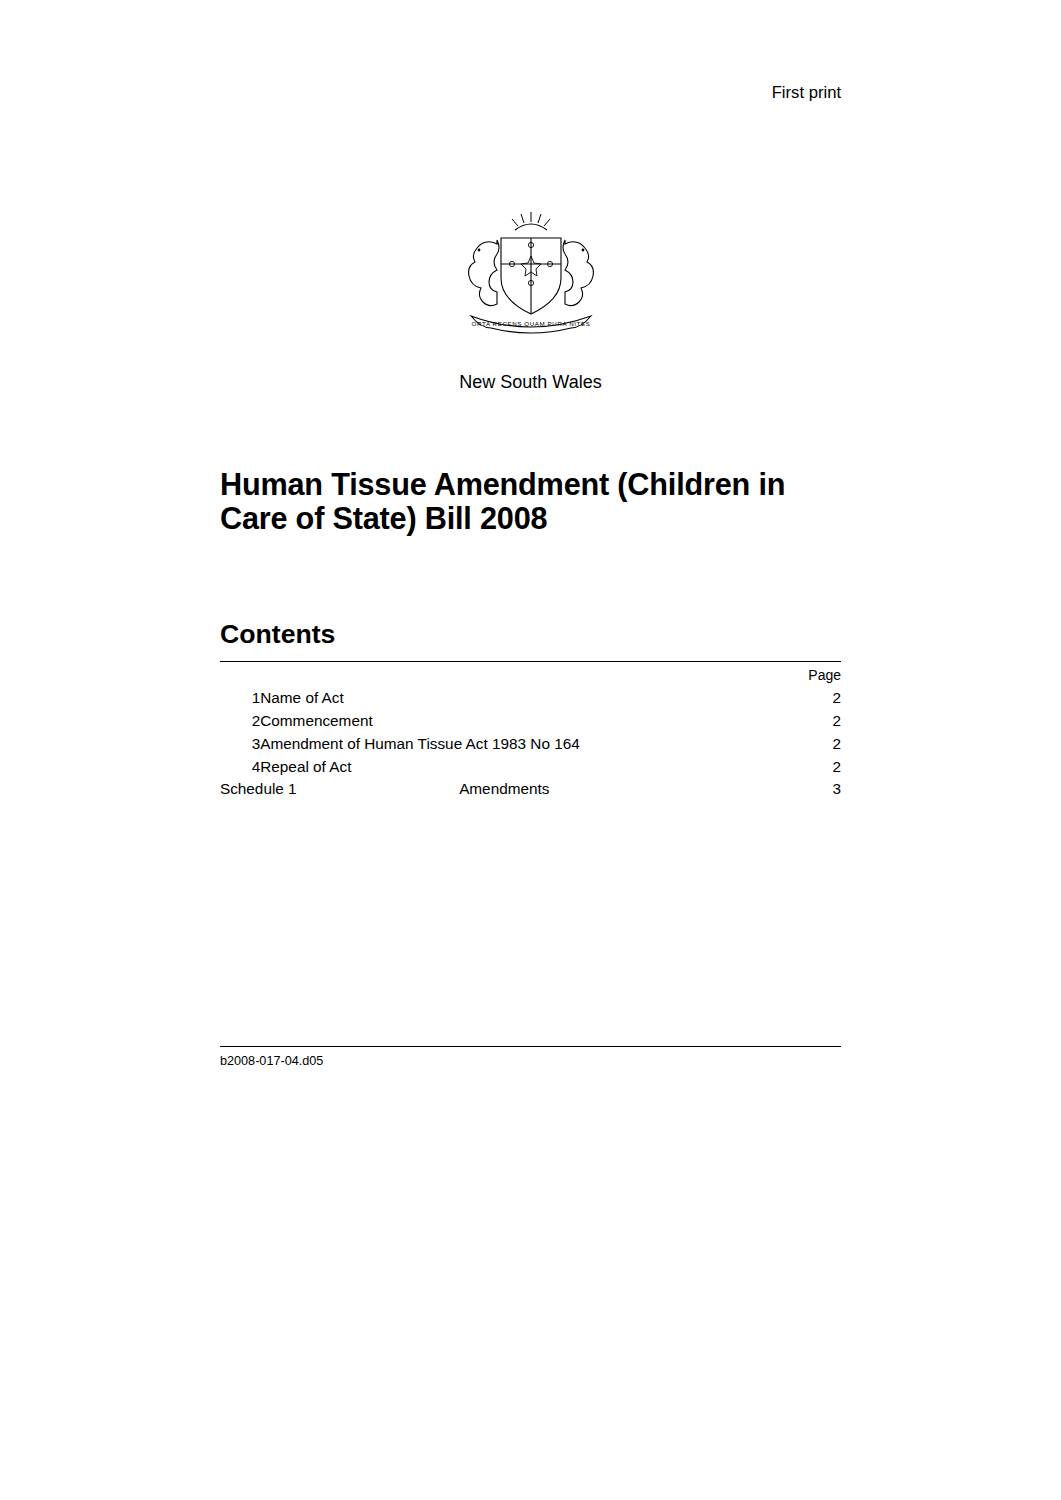First print
ORTA RECENS QUAM PURA NITES
New South Wales
Human Tissue Amendment (Children in Care of State) Bill 2008
Contents
Page
| 1 | Name of Act | 2 |
| 2 | Commencement | 2 |
| 3 | Amendment of Human Tissue Act 1983 No 164 | 2 |
| 4 | Repeal of Act | 2 |
| Schedule 1 | Amendments | 3 |
b2008-017-04.d05